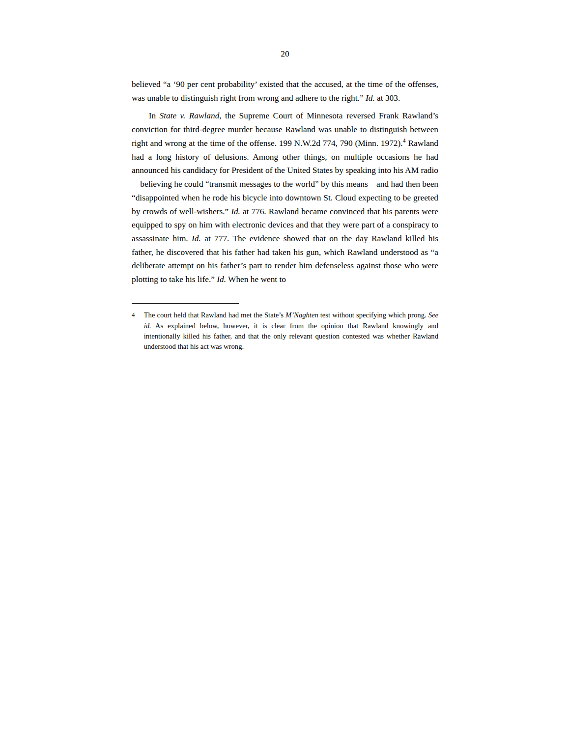20
believed “a ‘90 per cent probability’ existed that the accused, at the time of the offenses, was unable to distinguish right from wrong and adhere to the right.” Id. at 303.
In State v. Rawland, the Supreme Court of Minnesota reversed Frank Rawland’s conviction for third-degree murder because Rawland was unable to distinguish between right and wrong at the time of the offense. 199 N.W.2d 774, 790 (Minn. 1972).4 Rawland had a long history of delusions. Among other things, on multiple occasions he had announced his candidacy for President of the United States by speaking into his AM radio—believing he could “transmit messages to the world” by this means—and had then been “disappointed when he rode his bicycle into downtown St. Cloud expecting to be greeted by crowds of well-wishers.” Id. at 776. Rawland became convinced that his parents were equipped to spy on him with electronic devices and that they were part of a conspiracy to assassinate him. Id. at 777. The evidence showed that on the day Rawland killed his father, he discovered that his father had taken his gun, which Rawland understood as “a deliberate attempt on his father’s part to render him defenseless against those who were plotting to take his life.” Id. When he went to
4 The court held that Rawland had met the State’s M’Naghten test without specifying which prong. See id. As explained below, however, it is clear from the opinion that Rawland knowingly and intentionally killed his father, and that the only relevant question contested was whether Rawland understood that his act was wrong.